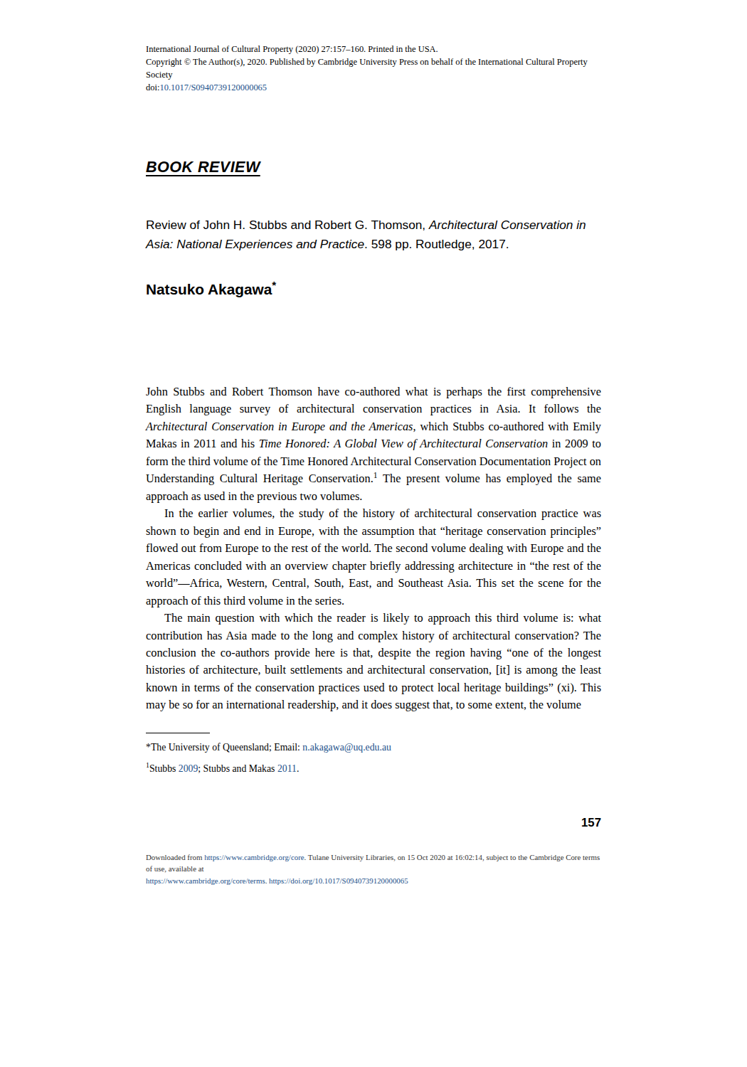International Journal of Cultural Property (2020) 27:157–160. Printed in the USA.
Copyright © The Author(s), 2020. Published by Cambridge University Press on behalf of the International Cultural Property Society
doi:10.1017/S0940739120000065
BOOK REVIEW
Review of John H. Stubbs and Robert G. Thomson, Architectural Conservation in Asia: National Experiences and Practice. 598 pp. Routledge, 2017.
Natsuko Akagawa*
John Stubbs and Robert Thomson have co-authored what is perhaps the first comprehensive English language survey of architectural conservation practices in Asia. It follows the Architectural Conservation in Europe and the Americas, which Stubbs co-authored with Emily Makas in 2011 and his Time Honored: A Global View of Architectural Conservation in 2009 to form the third volume of the Time Honored Architectural Conservation Documentation Project on Understanding Cultural Heritage Conservation.1 The present volume has employed the same approach as used in the previous two volumes.
In the earlier volumes, the study of the history of architectural conservation practice was shown to begin and end in Europe, with the assumption that “heritage conservation principles” flowed out from Europe to the rest of the world. The second volume dealing with Europe and the Americas concluded with an overview chapter briefly addressing architecture in “the rest of the world”—Africa, Western, Central, South, East, and Southeast Asia. This set the scene for the approach of this third volume in the series.
The main question with which the reader is likely to approach this third volume is: what contribution has Asia made to the long and complex history of architectural conservation? The conclusion the co-authors provide here is that, despite the region having “one of the longest histories of architecture, built settlements and architectural conservation, [it] is among the least known in terms of the conservation practices used to protect local heritage buildings” (xi). This may be so for an international readership, and it does suggest that, to some extent, the volume
*The University of Queensland; Email: n.akagawa@uq.edu.au
1Stubbs 2009; Stubbs and Makas 2011.
157
Downloaded from https://www.cambridge.org/core. Tulane University Libraries, on 15 Oct 2020 at 16:02:14, subject to the Cambridge Core terms of use, available at
https://www.cambridge.org/core/terms. https://doi.org/10.1017/S0940739120000065